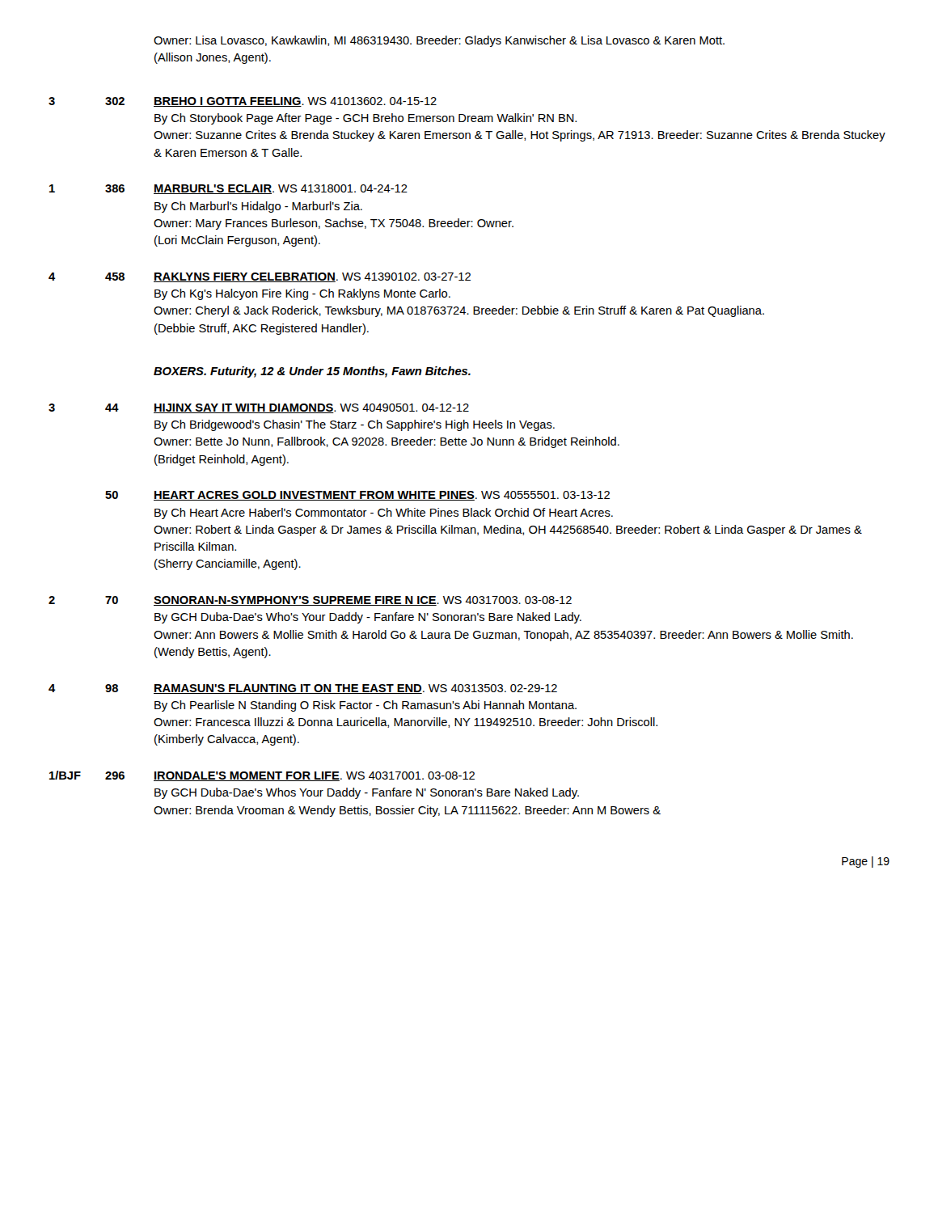Owner: Lisa Lovasco, Kawkawlin, MI 486319430. Breeder: Gladys Kanwischer & Lisa Lovasco & Karen Mott. (Allison Jones, Agent).
3
302
BREHO I GOTTA FEELING. WS 41013602. 04-15-12 By Ch Storybook Page After Page - GCH Breho Emerson Dream Walkin' RN BN. Owner: Suzanne Crites & Brenda Stuckey & Karen Emerson & T Galle, Hot Springs, AR 71913. Breeder: Suzanne Crites & Brenda Stuckey & Karen Emerson & T Galle.
1
386
MARBURL'S ECLAIR. WS 41318001. 04-24-12 By Ch Marburl's Hidalgo - Marburl's Zia. Owner: Mary Frances Burleson, Sachse, TX 75048. Breeder: Owner. (Lori McClain Ferguson, Agent).
4
458
RAKLYNS FIERY CELEBRATION. WS 41390102. 03-27-12 By Ch Kg's Halcyon Fire King - Ch Raklyns Monte Carlo. Owner: Cheryl & Jack Roderick, Tewksbury, MA 018763724. Breeder: Debbie & Erin Struff & Karen & Pat Quagliana. (Debbie Struff, AKC Registered Handler).
BOXERS. Futurity, 12 & Under 15 Months, Fawn Bitches.
3
44
HIJINX SAY IT WITH DIAMONDS. WS 40490501. 04-12-12 By Ch Bridgewood's Chasin' The Starz - Ch Sapphire's High Heels In Vegas. Owner: Bette Jo Nunn, Fallbrook, CA 92028. Breeder: Bette Jo Nunn & Bridget Reinhold. (Bridget Reinhold, Agent).
50
HEART ACRES GOLD INVESTMENT FROM WHITE PINES. WS 40555501. 03-13-12 By Ch Heart Acre Haberl's Commontator - Ch White Pines Black Orchid Of Heart Acres. Owner: Robert & Linda Gasper & Dr James & Priscilla Kilman, Medina, OH 442568540. Breeder: Robert & Linda Gasper & Dr James & Priscilla Kilman. (Sherry Canciamille, Agent).
2
70
SONORAN-N-SYMPHONY'S SUPREME FIRE N ICE. WS 40317003. 03-08-12 By GCH Duba-Dae's Who's Your Daddy - Fanfare N' Sonoran's Bare Naked Lady. Owner: Ann Bowers & Mollie Smith & Harold Go & Laura De Guzman, Tonopah, AZ 853540397. Breeder: Ann Bowers & Mollie Smith. (Wendy Bettis, Agent).
4
98
RAMASUN'S FLAUNTING IT ON THE EAST END. WS 40313503. 02-29-12 By Ch Pearlisle N Standing O Risk Factor - Ch Ramasun's Abi Hannah Montana. Owner: Francesca Illuzzi & Donna Lauricella, Manorville, NY 119492510. Breeder: John Driscoll. (Kimberly Calvacca, Agent).
1/BJF
296
IRONDALE'S MOMENT FOR LIFE. WS 40317001. 03-08-12 By GCH Duba-Dae's Whos Your Daddy - Fanfare N' Sonoran's Bare Naked Lady. Owner: Brenda Vrooman & Wendy Bettis, Bossier City, LA 711115622. Breeder: Ann M Bowers &
Page | 19